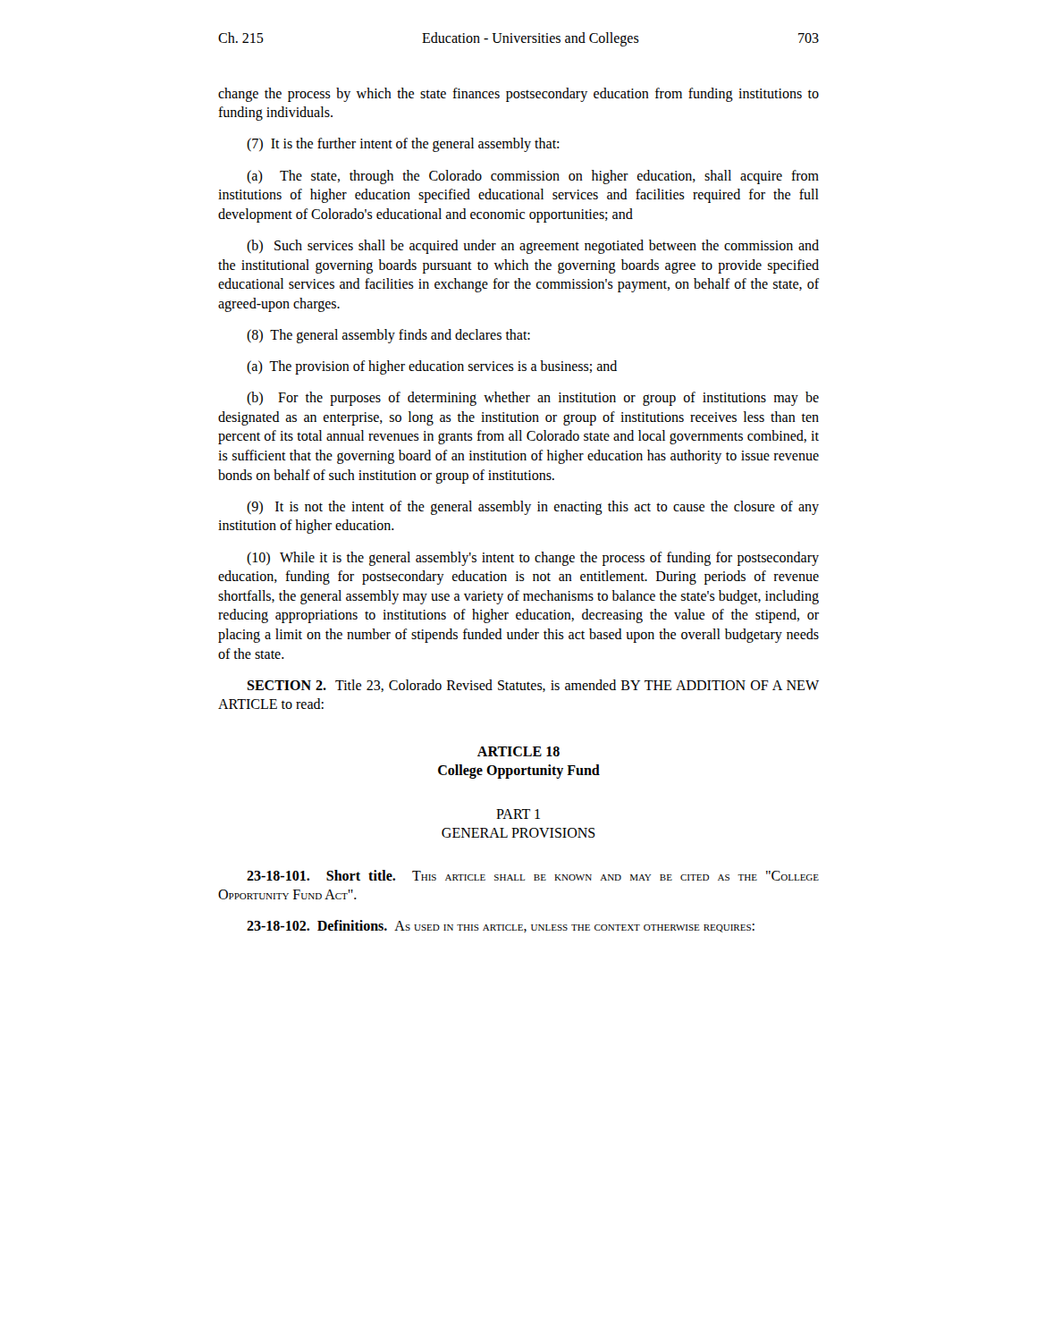Ch. 215 Education - Universities and Colleges 703
change the process by which the state finances postsecondary education from funding institutions to funding individuals.
(7) It is the further intent of the general assembly that:
(a) The state, through the Colorado commission on higher education, shall acquire from institutions of higher education specified educational services and facilities required for the full development of Colorado's educational and economic opportunities; and
(b) Such services shall be acquired under an agreement negotiated between the commission and the institutional governing boards pursuant to which the governing boards agree to provide specified educational services and facilities in exchange for the commission's payment, on behalf of the state, of agreed-upon charges.
(8) The general assembly finds and declares that:
(a) The provision of higher education services is a business; and
(b) For the purposes of determining whether an institution or group of institutions may be designated as an enterprise, so long as the institution or group of institutions receives less than ten percent of its total annual revenues in grants from all Colorado state and local governments combined, it is sufficient that the governing board of an institution of higher education has authority to issue revenue bonds on behalf of such institution or group of institutions.
(9) It is not the intent of the general assembly in enacting this act to cause the closure of any institution of higher education.
(10) While it is the general assembly's intent to change the process of funding for postsecondary education, funding for postsecondary education is not an entitlement. During periods of revenue shortfalls, the general assembly may use a variety of mechanisms to balance the state's budget, including reducing appropriations to institutions of higher education, decreasing the value of the stipend, or placing a limit on the number of stipends funded under this act based upon the overall budgetary needs of the state.
SECTION 2. Title 23, Colorado Revised Statutes, is amended BY THE ADDITION OF A NEW ARTICLE to read:
ARTICLE 18College Opportunity Fund
PART 1
GENERAL PROVISIONS
23-18-101. Short title. This article shall be known and may be cited as the "College Opportunity Fund Act".
23-18-102. Definitions. As used in this article, unless the context otherwise requires: